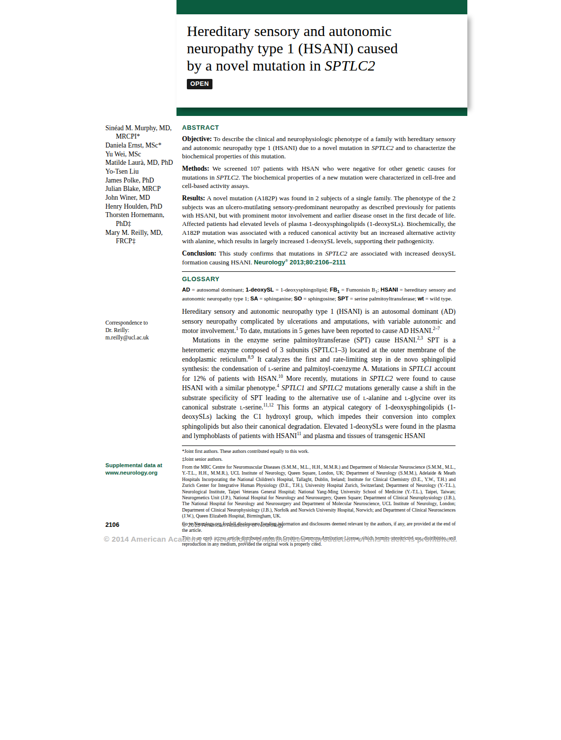Hereditary sensory and autonomic
neuropathy type 1 (HSANI) caused
by a novel mutation in SPTLC2
OPEN
Sinéad M. Murphy, MD,
MRCPI*
Daniela Ernst, MSc*
Yu Wei, MSc
Matilde Laurà, MD, PhD
Yo-Tsen Liu
James Polke, PhD
Julian Blake, MRCP
John Winer, MD
Henry Houlden, PhD
Thorsten Hornemann,
PhD‡
Mary M. Reilly, MD,
FRCP‡
Correspondence to
Dr. Reilly:
m.reilly@ucl.ac.uk
Supplemental data at
www.neurology.org
ABSTRACT
Objective: To describe the clinical and neurophysiologic phenotype of a family with hereditary sensory and autonomic neuropathy type 1 (HSANI) due to a novel mutation in SPTLC2 and to characterize the biochemical properties of this mutation.
Methods: We screened 107 patients with HSAN who were negative for other genetic causes for mutations in SPTLC2. The biochemical properties of a new mutation were characterized in cell-free and cell-based activity assays.
Results: A novel mutation (A182P) was found in 2 subjects of a single family. The phenotype of the 2 subjects was an ulcero-mutilating sensory-predominant neuropathy as described previously for patients with HSANI, but with prominent motor involvement and earlier disease onset in the first decade of life. Affected patients had elevated levels of plasma 1-deoxysphingolipids (1-deoxySLs). Biochemically, the A182P mutation was associated with a reduced canonical activity but an increased alternative activity with alanine, which results in largely increased 1-deoxySL levels, supporting their pathogenicity.
Conclusion: This study confirms that mutations in SPTLC2 are associated with increased deoxySL formation causing HSANI. Neurology® 2013;80:2106–2111
GLOSSARY
AD = autosomal dominant; 1-deoxySL = 1-deoxysphingolipid; FB1 = Fumonisin B1; HSANI = hereditary sensory and autonomic neuropathy type 1; SA = sphinganine; SO = sphingosine; SPT = serine palmitoyltransferase; wt = wild type.
Hereditary sensory and autonomic neuropathy type 1 (HSANI) is an autosomal dominant (AD) sensory neuropathy complicated by ulcerations and amputations, with variable autonomic and motor involvement.1 To date, mutations in 5 genes have been reported to cause AD HSANI.2–7
Mutations in the enzyme serine palmitoyltransferase (SPT) cause HSANI.2,3 SPT is a heteromeric enzyme composed of 3 subunits (SPTLC1–3) located at the outer membrane of the endoplasmic reticulum.8,9 It catalyzes the first and rate-limiting step in de novo sphingolipid synthesis: the condensation of l-serine and palmitoyl-coenzyme A. Mutations in SPTLC1 account for 12% of patients with HSAN.10 More recently, mutations in SPTLC2 were found to cause HSANI with a similar phenotype.4 SPTLC1 and SPTLC2 mutations generally cause a shift in the substrate specificity of SPT leading to the alternative use of l-alanine and l-glycine over its canonical substrate l-serine.11,12 This forms an atypical category of 1-deoxysphingolipids (1-deoxySLs) lacking the C1 hydroxyl group, which impedes their conversion into complex sphingolipids but also their canonical degradation. Elevated 1-deoxySLs were found in the plasma and lymphoblasts of patients with HSANI11 and plasma and tissues of transgenic HSANI
*Joint first authors. These authors contributed equally to this work.
‡Joint senior authors.
From the MRC Centre for Neuromuscular Diseases (S.M.M., M.L., H.H., M.M.R.) and Department of Molecular Neuroscience (S.M.M., M.L., Y.-T.L., H.H., M.M.R.), UCL Institute of Neurology, Queen Square, London, UK; Department of Neurology (S.M.M.), Adelaide & Meath Hospitals Incorporating the National Children's Hospital, Tallaght, Dublin, Ireland; Institute for Clinical Chemistry (D.E., Y.W., T.H.) and Zurich Center for Integrative Human Physiology (D.E., T.H.), University Hospital Zurich, Switzerland; Department of Neurology (Y.-T.L.), Neurological Institute, Taipei Veterans General Hospital; National Yang-Ming University School of Medicine (Y.-T.L.), Taipei, Taiwan; Neurogenetics Unit (J.P.), National Hospital for Neurology and Neurosurgery, Queen Square; Department of Clinical Neurophysiology (J.B.), The National Hospital for Neurology and Neurosurgery and Department of Molecular Neuroscience, UCL Institute of Neurology, London; Department of Clinical Neurophysiology (J.B.), Norfolk and Norwich University Hospital, Norwich; and Department of Clinical Neurosciences (J.W.), Queen Elizabeth Hospital, Birmingham, UK.
Go to Neurology.org for full disclosures. Funding information and disclosures deemed relevant by the authors, if any, are provided at the end of the article.
This is an open access article distributed under the Creative Commons Attribution License, which permits unrestricted use, distribution, and reproduction in any medium, provided the original work is properly cited.
2106
© 2013 American Academy of Neurology
© 2014 American Academy of Neurology. Unauthorized reproduction of this article is prohibited.